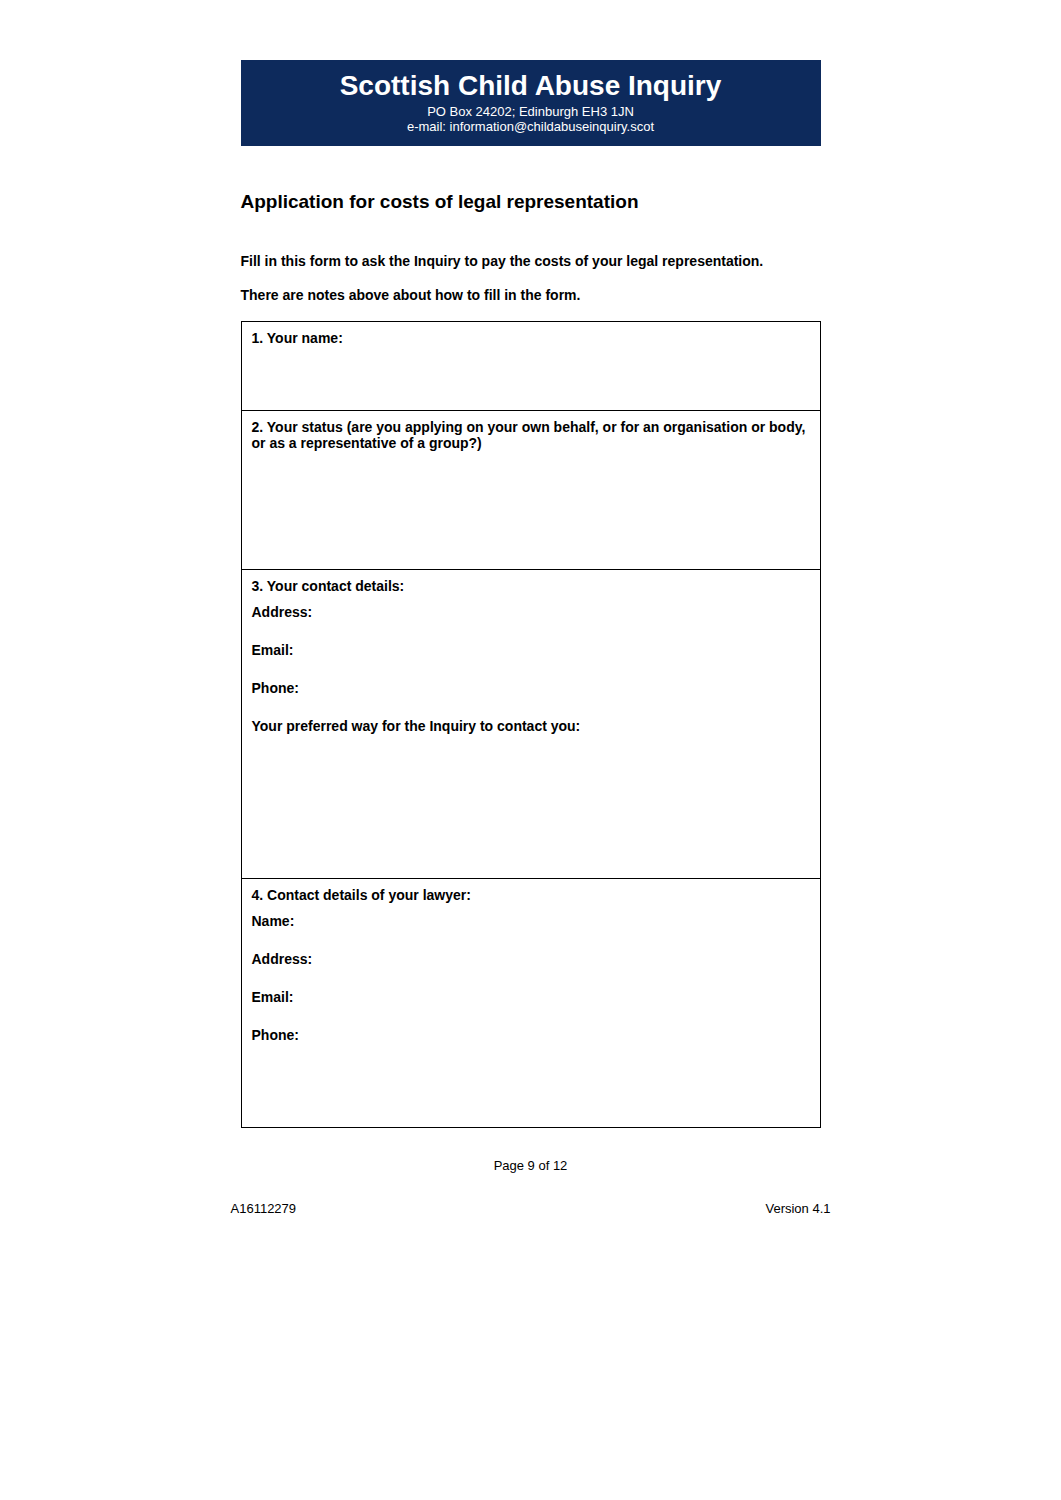Scottish Child Abuse Inquiry
PO Box 24202; Edinburgh EH3 1JN
e-mail: information@childabuseinquiry.scot
Application for costs of legal representation
Fill in this form to ask the Inquiry to pay the costs of your legal representation.
There are notes above about how to fill in the form.
| 1. Your name: |
| 2. Your status (are you applying on your own behalf, or for an organisation or body, or as a representative of a group?) |
| 3. Your contact details: Address: Email: Phone: Your preferred way for the Inquiry to contact you: |
| 4. Contact details of your lawyer: Name: Address: Email: Phone: |
Page 9 of 12
A16112279 Version 4.1